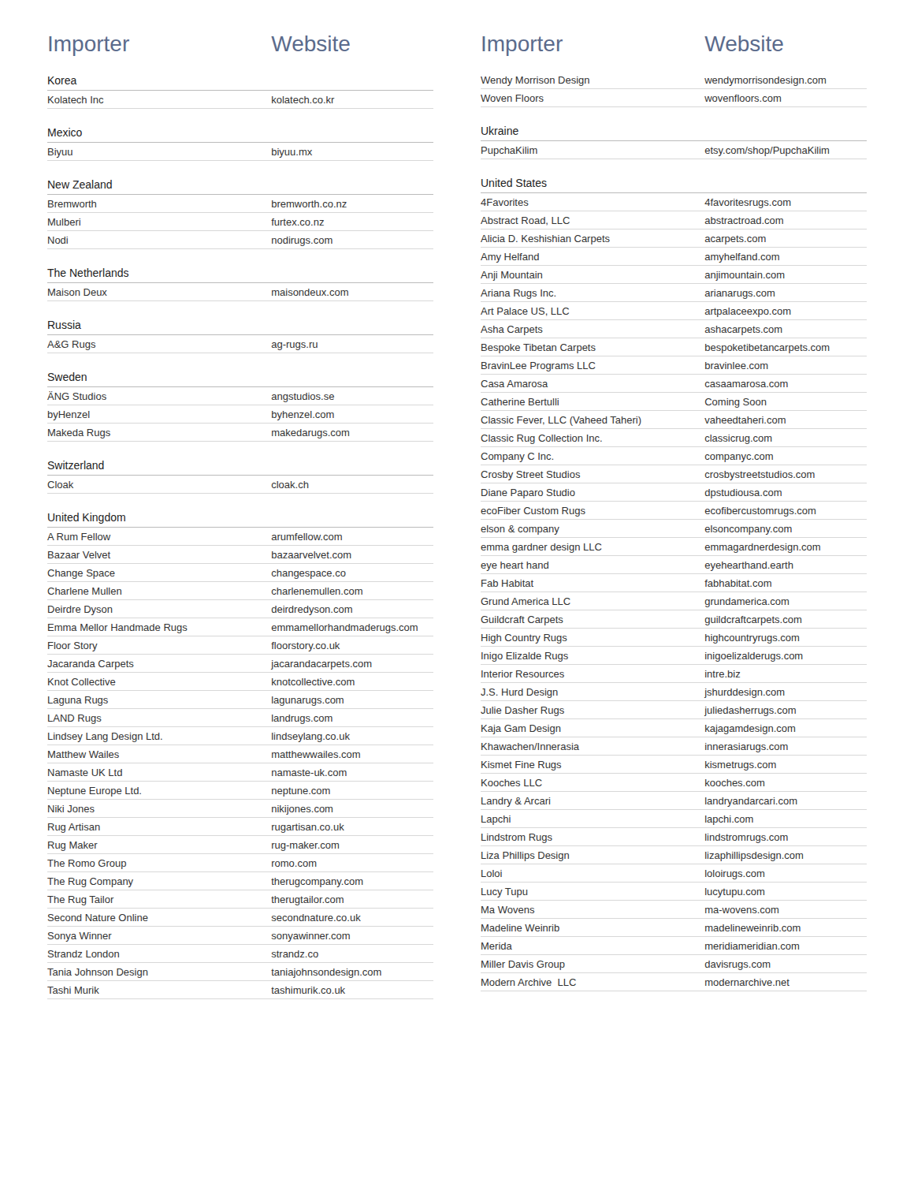Importer Website
Korea
| Kolatech Inc | kolatech.co.kr |
Mexico
| Biyuu | biyuu.mx |
New Zealand
| Bremworth | bremworth.co.nz |
| Mulberi | furtex.co.nz |
| Nodi | nodirugs.com |
The Netherlands
| Maison Deux | maisondeux.com |
Russia
| A&G Rugs | ag-rugs.ru |
Sweden
| ÄNG Studios | angstudios.se |
| byHenzel | byhenzel.com |
| Makeda Rugs | makedarugs.com |
Switzerland
| Cloak | cloak.ch |
United Kingdom
| A Rum Fellow | arumfellow.com |
| Bazaar Velvet | bazaarvelvet.com |
| Change Space | changespace.co |
| Charlene Mullen | charlenemullen.com |
| Deirdre Dyson | deirdredyson.com |
| Emma Mellor Handmade Rugs | emmamellorhandmaderugs.com |
| Floor Story | floorstory.co.uk |
| Jacaranda Carpets | jacarandacarpets.com |
| Knot Collective | knotcollective.com |
| Laguna Rugs | lagunarugs.com |
| LAND Rugs | landrugs.com |
| Lindsey Lang Design Ltd. | lindseylang.co.uk |
| Matthew Wailes | matthewwailes.com |
| Namaste UK Ltd | namaste-uk.com |
| Neptune Europe Ltd. | neptune.com |
| Niki Jones | nikijones.com |
| Rug Artisan | rugartisan.co.uk |
| Rug Maker | rug-maker.com |
| The Romo Group | romo.com |
| The Rug Company | therugcompany.com |
| The Rug Tailor | therugtailor.com |
| Second Nature Online | secondnature.co.uk |
| Sonya Winner | sonyawinner.com |
| Strandz London | strandz.co |
| Tania Johnson Design | taniajohnsondesign.com |
| Tashi Murik | tashimurik.co.uk |
Importer Website
| Wendy Morrison Design | wendymorrisondesign.com |
| Woven Floors | wovenfloors.com |
Ukraine
| PupchaKilim | etsy.com/shop/PupchaKilim |
United States
| 4Favorites | 4favoritesrugs.com |
| Abstract Road, LLC | abstractroad.com |
| Alicia D. Keshishian Carpets | acarpets.com |
| Amy Helfand | amyhelfand.com |
| Anji Mountain | anjimountain.com |
| Ariana Rugs Inc. | arianarugs.com |
| Art Palace US, LLC | artpalaceexpo.com |
| Asha Carpets | ashacarpets.com |
| Bespoke Tibetan Carpets | bespoketibetancarpets.com |
| BravinLee Programs LLC | bravinlee.com |
| Casa Amarosa | casaamarosa.com |
| Catherine Bertulli | Coming Soon |
| Classic Fever, LLC (Vaheed Taheri) | vaheedtaheri.com |
| Classic Rug Collection Inc. | classicrug.com |
| Company C Inc. | companyc.com |
| Crosby Street Studios | crosbystreetstudios.com |
| Diane Paparo Studio | dpstudiousa.com |
| ecoFiber Custom Rugs | ecofibercustomrugs.com |
| elson & company | elsoncompany.com |
| emma gardner design LLC | emmagardnerdesign.com |
| eye heart hand | eyehearthand.earth |
| Fab Habitat | fabhabitat.com |
| Grund America LLC | grundamerica.com |
| Guildcraft Carpets | guildcraftcarpets.com |
| High Country Rugs | highcountryrugs.com |
| Inigo Elizalde Rugs | inigoelizalderugs.com |
| Interior Resources | intre.biz |
| J.S. Hurd Design | jshurddesign.com |
| Julie Dasher Rugs | juliedasherrugs.com |
| Kaja Gam Design | kajagamdesign.com |
| Khawachen/Innerasia | innerasiarugs.com |
| Kismet Fine Rugs | kismetrugs.com |
| Kooches LLC | kooches.com |
| Landry & Arcari | landryandarcari.com |
| Lapchi | lapchi.com |
| Lindstrom Rugs | lindstromrugs.com |
| Liza Phillips Design | lizaphillipsdesign.com |
| Loloi | loloirugs.com |
| Lucy Tupu | lucytupu.com |
| Ma Wovens | ma-wovens.com |
| Madeline Weinrib | madelineweinrib.com |
| Merida | meridiameridian.com |
| Miller Davis Group | davisrugs.com |
| Modern Archive LLC | modernarchive.net |